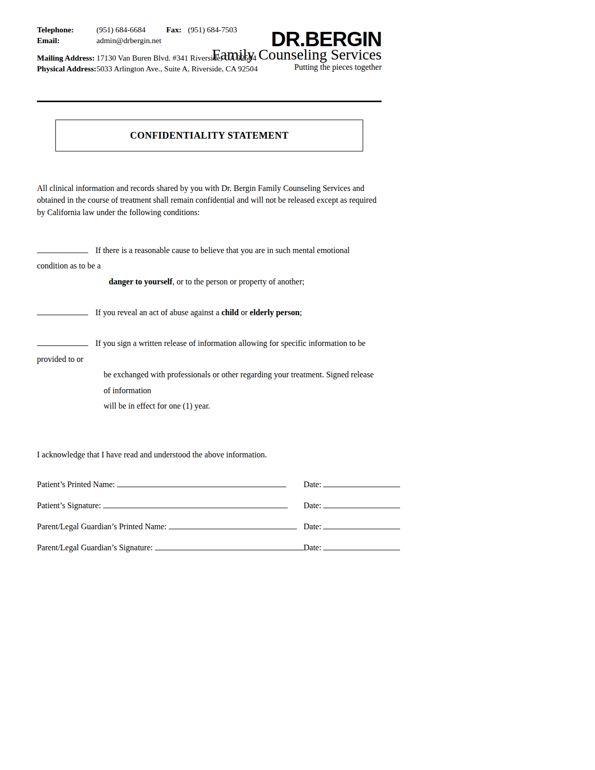| Telephone: | (951) 684-6684 | Fax: | (951) 684-7503 |
| Email: | admin@drbergin.net |
| Mailing Address: | 17130 Van Buren Blvd. #341 Riverside, CA 92504 |
| Physical Address: | 5033 Arlington Ave., Suite A, Riverside, CA 92504 |
DR. BERGIN Family Counseling Services Putting the pieces together
CONFIDENTIALITY STATEMENT
All clinical information and records shared by you with Dr. Bergin Family Counseling Services and obtained in the course of treatment shall remain confidential and will not be released except as required by California law under the following conditions:
If there is a reasonable cause to believe that you are in such mental emotional condition as to be a danger to yourself, or to the person or property of another;
If you reveal an act of abuse against a child or elderly person;
If you sign a written release of information allowing for specific information to be provided to or be exchanged with professionals or other regarding your treatment. Signed release of information will be in effect for one (1) year.
I acknowledge that I have read and understood the above information.
| Patient’s Printed Name: | Date: |
| Patient’s Signature: | Date: |
| Parent/Legal Guardian’s Printed Name: | Date: |
| Parent/Legal Guardian’s Signature: | Date: |